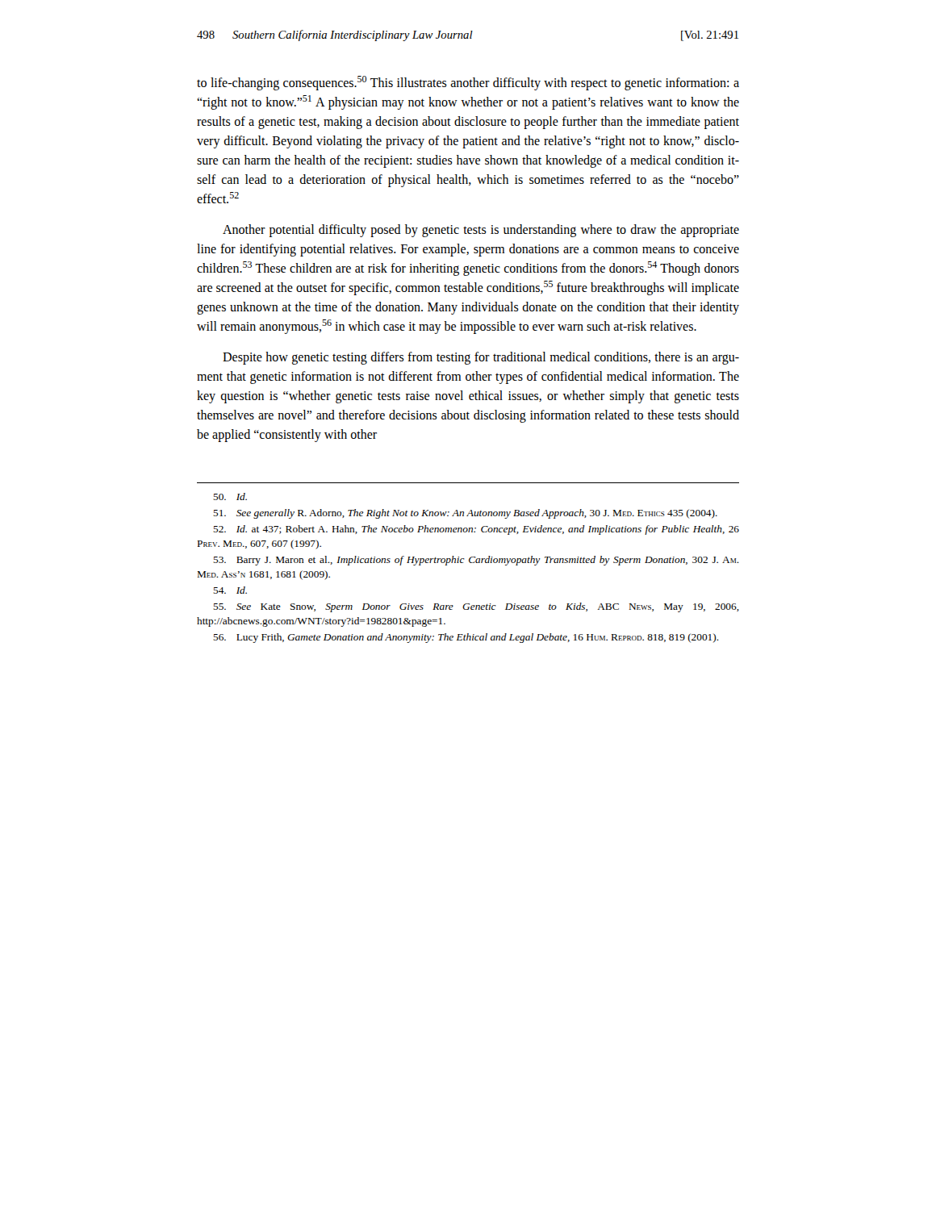498 Southern California Interdisciplinary Law Journal [Vol. 21:491
to life-changing consequences.50 This illustrates another difficulty with respect to genetic information: a “right not to know.”51 A physician may not know whether or not a patient’s relatives want to know the results of a genetic test, making a decision about disclosure to people further than the immediate patient very difficult. Beyond violating the privacy of the patient and the relative’s “right not to know,” disclosure can harm the health of the recipient: studies have shown that knowledge of a medical condition itself can lead to a deterioration of physical health, which is sometimes referred to as the “nocebo” effect.52
Another potential difficulty posed by genetic tests is understanding where to draw the appropriate line for identifying potential relatives. For example, sperm donations are a common means to conceive children.53 These children are at risk for inheriting genetic conditions from the donors.54 Though donors are screened at the outset for specific, common testable conditions,55 future breakthroughs will implicate genes unknown at the time of the donation. Many individuals donate on the condition that their identity will remain anonymous,56 in which case it may be impossible to ever warn such at-risk relatives.
Despite how genetic testing differs from testing for traditional medical conditions, there is an argument that genetic information is not different from other types of confidential medical information. The key question is “whether genetic tests raise novel ethical issues, or whether simply that genetic tests themselves are novel” and therefore decisions about disclosing information related to these tests should be applied “consistently with other
Id.
See generally R. Adorno, The Right Not to Know: An Autonomy Based Approach, 30 J. Med. Ethics 435 (2004).
Id. at 437; Robert A. Hahn, The Nocebo Phenomenon: Concept, Evidence, and Implications for Public Health, 26 Prev. Med., 607, 607 (1997).
Barry J. Maron et al., Implications of Hypertrophic Cardiomyopathy Transmitted by Sperm Donation, 302 J. Am. Med. Ass’n 1681, 1681 (2009).
Id.
See Kate Snow, Sperm Donor Gives Rare Genetic Disease to Kids, ABC News, May 19, 2006, http://abcnews.go.com/WNT/story?id=1982801&page=1.
Lucy Frith, Gamete Donation and Anonymity: The Ethical and Legal Debate, 16 Hum. Reprod. 818, 819 (2001).